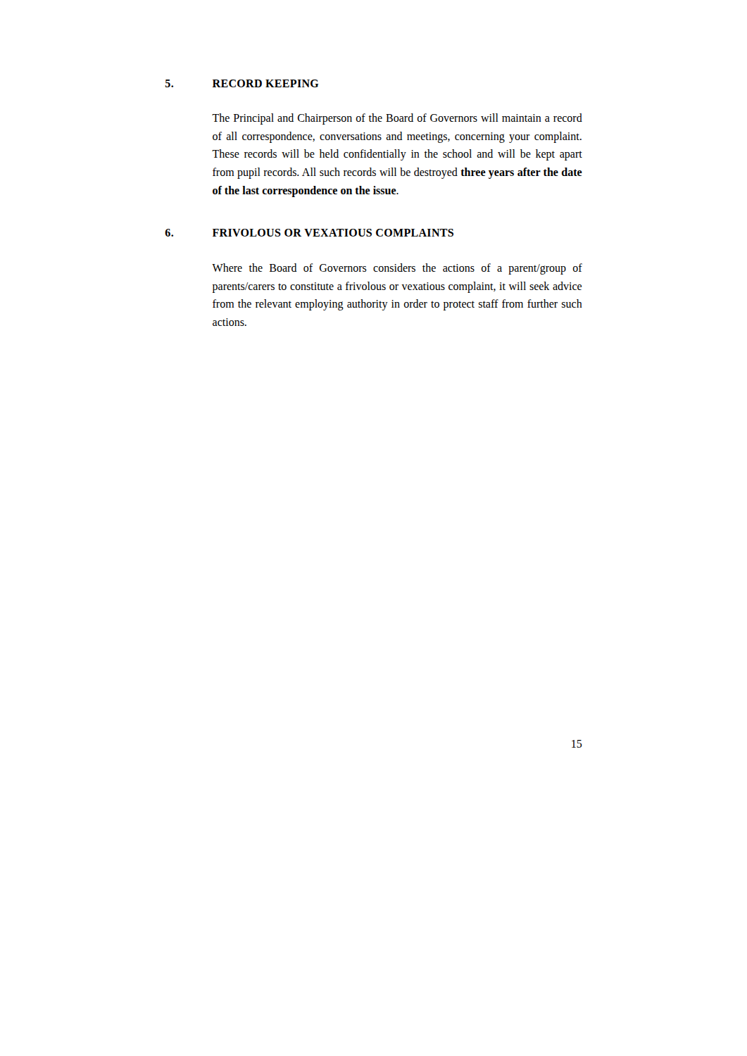5. Record Keeping
The Principal and Chairperson of the Board of Governors will maintain a record of all correspondence, conversations and meetings, concerning your complaint. These records will be held confidentially in the school and will be kept apart from pupil records. All such records will be destroyed three years after the date of the last correspondence on the issue.
6. Frivolous or Vexatious Complaints
Where the Board of Governors considers the actions of a parent/group of parents/carers to constitute a frivolous or vexatious complaint, it will seek advice from the relevant employing authority in order to protect staff from further such actions.
15